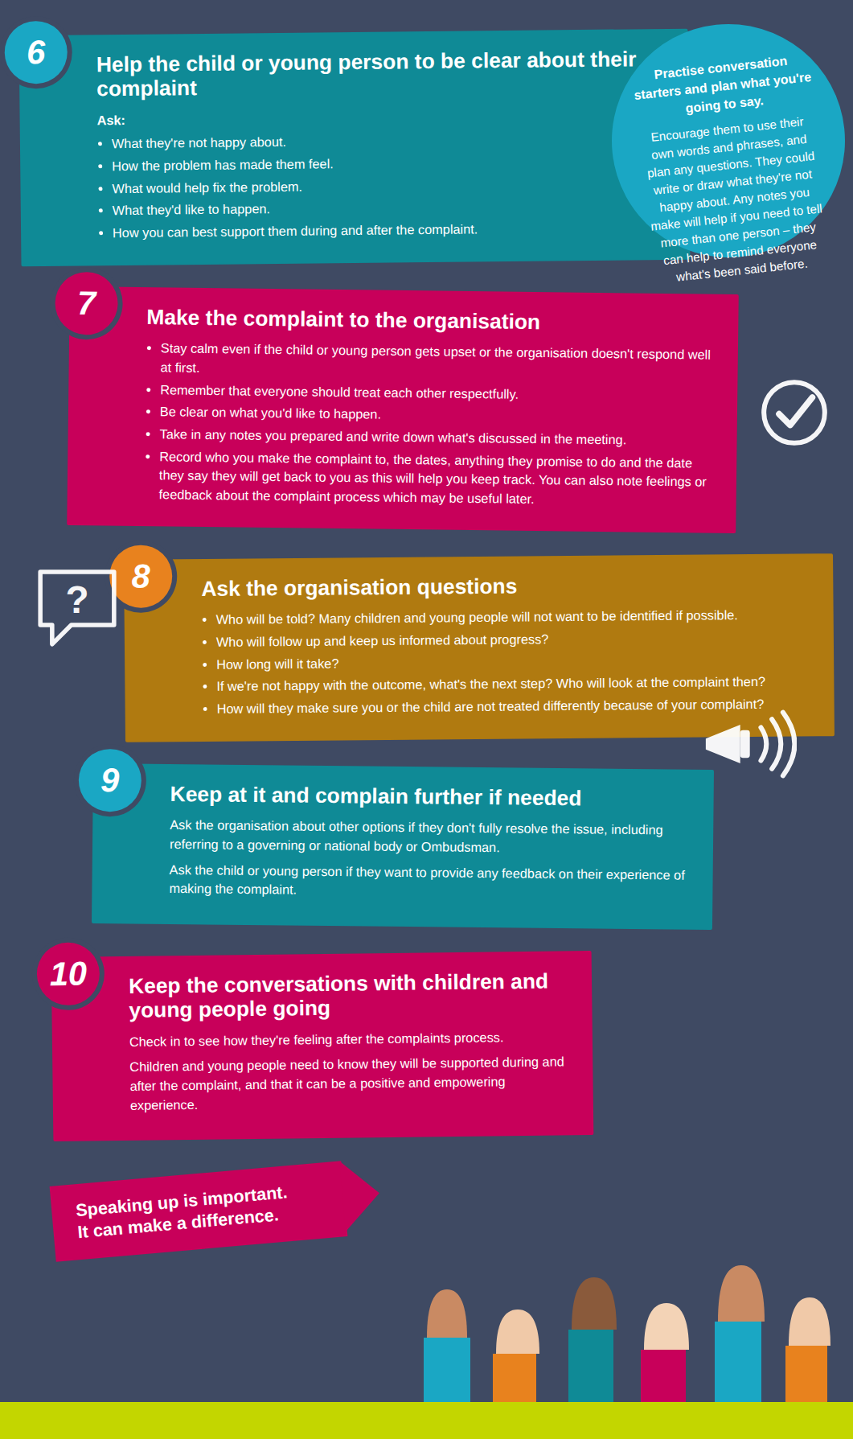Practise conversation starters and plan what you're going to say. Encourage them to use their own words and phrases, and plan any questions. They could write or draw what they're not happy about. Any notes you make will help if you need to tell more than one person – they can help to remind everyone what's been said before. ?
6
Help the child or young person to be clear about their complaint
Ask:
What they're not happy about.
How the problem has made them feel.
What would help fix the problem.
What they'd like to happen.
How you can best support them during and after the complaint.
7
Make the complaint to the organisation
Stay calm even if the child or young person gets upset or the organisation doesn't respond well at first.
Remember that everyone should treat each other respectfully.
Be clear on what you'd like to happen.
Take in any notes you prepared and write down what's discussed in the meeting.
Record who you make the complaint to, the dates, anything they promise to do and the date they say they will get back to you as this will help you keep track. You can also note feelings or feedback about the complaint process which may be useful later.
8
Ask the organisation questions
Who will be told? Many children and young people will not want to be identified if possible.
Who will follow up and keep us informed about progress?
How long will it take?
If we're not happy with the outcome, what's the next step? Who will look at the complaint then?
How will they make sure you or the child are not treated differently because of your complaint?
9
Keep at it and complain further if needed
Ask the organisation about other options if they don't fully resolve the issue, including referring to a governing or national body or Ombudsman.
Ask the child or young person if they want to provide any feedback on their experience of making the complaint.
10
Keep the conversations with children and young people going
Check in to see how they're feeling after the complaints process.
Children and young people need to know they will be supported during and after the complaint, and that it can be a positive and empowering experience.
Speaking up is important.
It can make a difference.